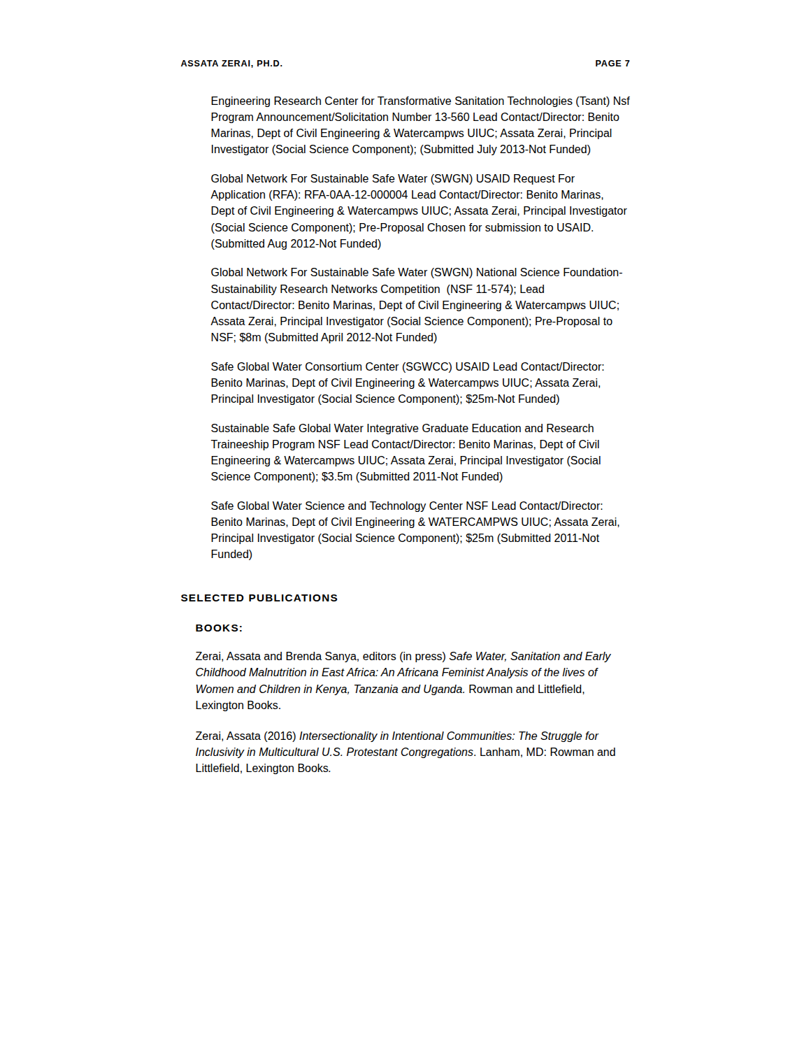Assata Zerai, Ph.D. Page 7
Engineering Research Center for Transformative Sanitation Technologies (Tsant) Nsf Program Announcement/Solicitation Number 13-560 Lead Contact/Director: Benito Marinas, Dept of Civil Engineering & Watercampws UIUC; Assata Zerai, Principal Investigator (Social Science Component); (Submitted July 2013-Not Funded)
Global Network For Sustainable Safe Water (SWGN) USAID Request For Application (RFA): RFA-0AA-12-000004 Lead Contact/Director: Benito Marinas, Dept of Civil Engineering & Watercampws UIUC; Assata Zerai, Principal Investigator (Social Science Component); Pre-Proposal Chosen for submission to USAID. (Submitted Aug 2012-Not Funded)
Global Network For Sustainable Safe Water (SWGN) National Science Foundation-Sustainability Research Networks Competition (NSF 11-574); Lead Contact/Director: Benito Marinas, Dept of Civil Engineering & Watercampws UIUC; Assata Zerai, Principal Investigator (Social Science Component); Pre-Proposal to NSF; $8m (Submitted April 2012-Not Funded)
Safe Global Water Consortium Center (SGWCC) USAID Lead Contact/Director: Benito Marinas, Dept of Civil Engineering & Watercampws UIUC; Assata Zerai, Principal Investigator (Social Science Component); $25m-Not Funded)
Sustainable Safe Global Water Integrative Graduate Education and Research Traineeship Program NSF Lead Contact/Director: Benito Marinas, Dept of Civil Engineering & Watercampws UIUC; Assata Zerai, Principal Investigator (Social Science Component); $3.5m (Submitted 2011-Not Funded)
Safe Global Water Science and Technology Center NSF Lead Contact/Director: Benito Marinas, Dept of Civil Engineering & WATERCAMPWS UIUC; Assata Zerai, Principal Investigator (Social Science Component); $25m (Submitted 2011-Not Funded)
Selected Publications
Books:
Zerai, Assata and Brenda Sanya, editors (in press) Safe Water, Sanitation and Early Childhood Malnutrition in East Africa: An Africana Feminist Analysis of the lives of Women and Children in Kenya, Tanzania and Uganda. Rowman and Littlefield, Lexington Books.
Zerai, Assata (2016) Intersectionality in Intentional Communities: The Struggle for Inclusivity in Multicultural U.S. Protestant Congregations. Lanham, MD: Rowman and Littlefield, Lexington Books.